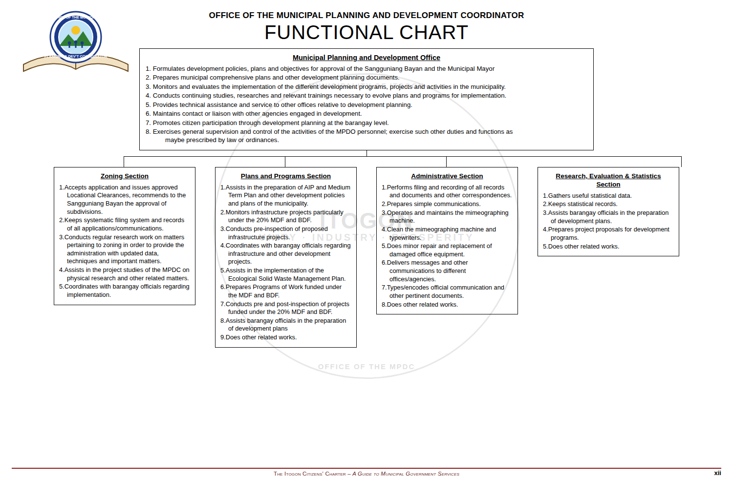MUNICIPALITY OF ITOGON
OFFICE OF THE MPDC
ITOGONUNITY · INDUSTRY · PROSPERITY
OFFICE OF THE MUNICIPAL PLANNING & DEV'T COORDINATOR
OFFICE OF THE MUNICIPAL PLANNING AND DEVELOPMENT COORDINATOR
FUNCTIONAL CHART
Municipal Planning and Development Office
1. Formulates development policies, plans and objectives for approval of the Sangguniang Bayan and the Municipal Mayor
2. Prepares municipal comprehensive plans and other development planning documents.
3. Monitors and evaluates the implementation of the different development programs, projects and activities in the municipality.
4. Conducts continuing studies, researches and relevant trainings necessary to evolve plans and programs for implementation.
5. Provides technical assistance and service to other offices relative to development planning.
6. Maintains contact or liaison with other agencies engaged in development.
7. Promotes citizen participation through development planning at the barangay level.
8. Exercises general supervision and control of the activities of the MPDO personnel; exercise such other duties and functions as maybe prescribed by law or ordinances.
Zoning Section
1.Accepts application and issues approved Locational Clearances, recommends to the Sangguniang Bayan the approval of subdivisions.
2.Keeps systematic filing system and records of all applications/communications.
3.Conducts regular research work on matters pertaining to zoning in order to provide the administration with updated data, techniques and important matters.
4.Assists in the project studies of the MPDC on physical research and other related matters.
5.Coordinates with barangay officials regarding implementation.
Plans and Programs Section
1.Assists in the preparation of AIP and Medium Term Plan and other development policies and plans of the municipality.
2.Monitors infrastructure projects particularly under the 20% MDF and BDF.
3.Conducts pre-inspection of proposed infrastructure projects.
4.Coordinates with barangay officials regarding infrastructure and other development projects.
5.Assists in the implementation of the Ecological Solid Waste Management Plan.
6.Prepares Programs of Work funded under the MDF and BDF.
7.Conducts pre and post-inspection of projects funded under the 20% MDF and BDF.
8.Assists barangay officials in the preparation of development plans
9.Does other related works.
Administrative Section
1.Performs filing and recording of all records and documents and other correspondences.
2.Prepares simple communications.
3.Operates and maintains the mimeographing machine.
4.Clean the mimeographing machine and typewriters.
5.Does minor repair and replacement of damaged office equipment.
6.Delivers messages and other communications to different offices/agencies.
7.Types/encodes official communication and other pertinent documents.
8.Does other related works.
Research, Evaluation & Statistics Section
1.Gathers useful statistical data.
2.Keeps statistical records.
3.Assists barangay officials in the preparation of development plans.
4.Prepares project proposals for development programs.
5.Does other related works.
The Itogon Citizens' Charter – A Guide to Municipal Government Services xii